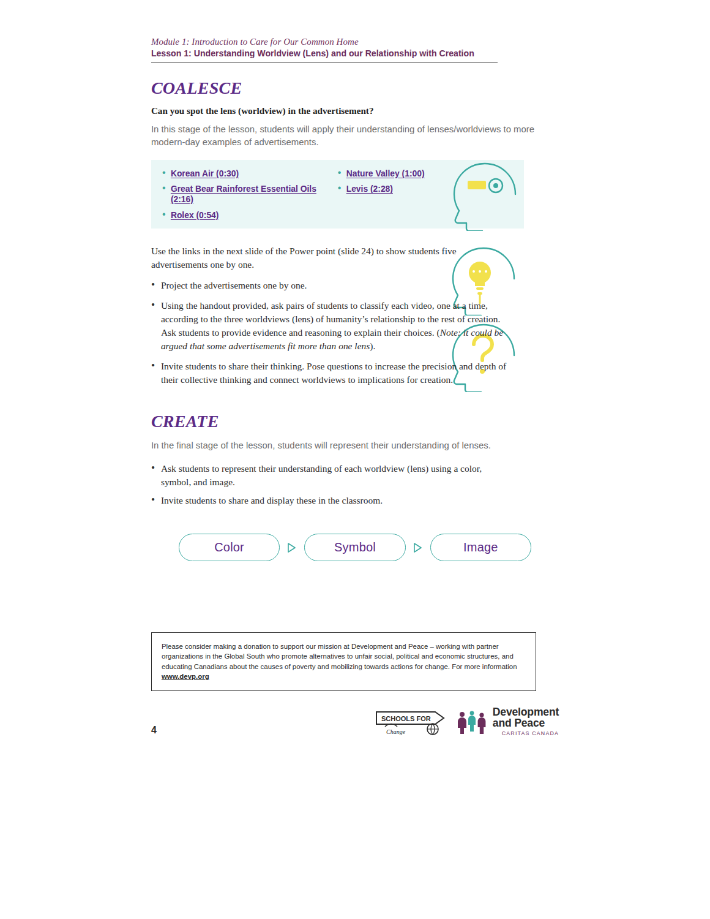Module 1: Introduction to Care for Our Common Home
Lesson 1: Understanding Worldview (Lens) and our Relationship with Creation
COALESCE
Can you spot the lens (worldview) in the advertisement?
In this stage of the lesson, students will apply their understanding of lenses/worldviews to more modern-day examples of advertisements.
Korean Air (0:30)
Great Bear Rainforest Essential Oils (2:16)
Rolex (0:54)
Nature Valley (1:00)
Levis (2:28)
Use the links in the next slide of the Power point (slide 24) to show students five advertisements one by one.
Project the advertisements one by one.
Using the handout provided, ask pairs of students to classify each video, one at a time, according to the three worldviews (lens) of humanity’s relationship to the rest of creation. Ask students to provide evidence and reasoning to explain their choices. (Note: it could be argued that some advertisements fit more than one lens).
Invite students to share their thinking. Pose questions to increase the precision and depth of their collective thinking and connect worldviews to implications for creation.
CREATE
In the final stage of the lesson, students will represent their understanding of lenses.
Ask students to represent their understanding of each worldview (lens) using a color, symbol, and image.
Invite students to share and display these in the classroom.
Color
Symbol
Image
Please consider making a donation to support our mission at Development and Peace – working with partner organizations in the Global South who promote alternatives to unfair social, political and economic structures, and educating Canadians about the causes of poverty and mobilizing towards actions for change. For more information www.devp.org
4
SCHOOLS FOR Change
Development
and Peace
CARITAS CANADA